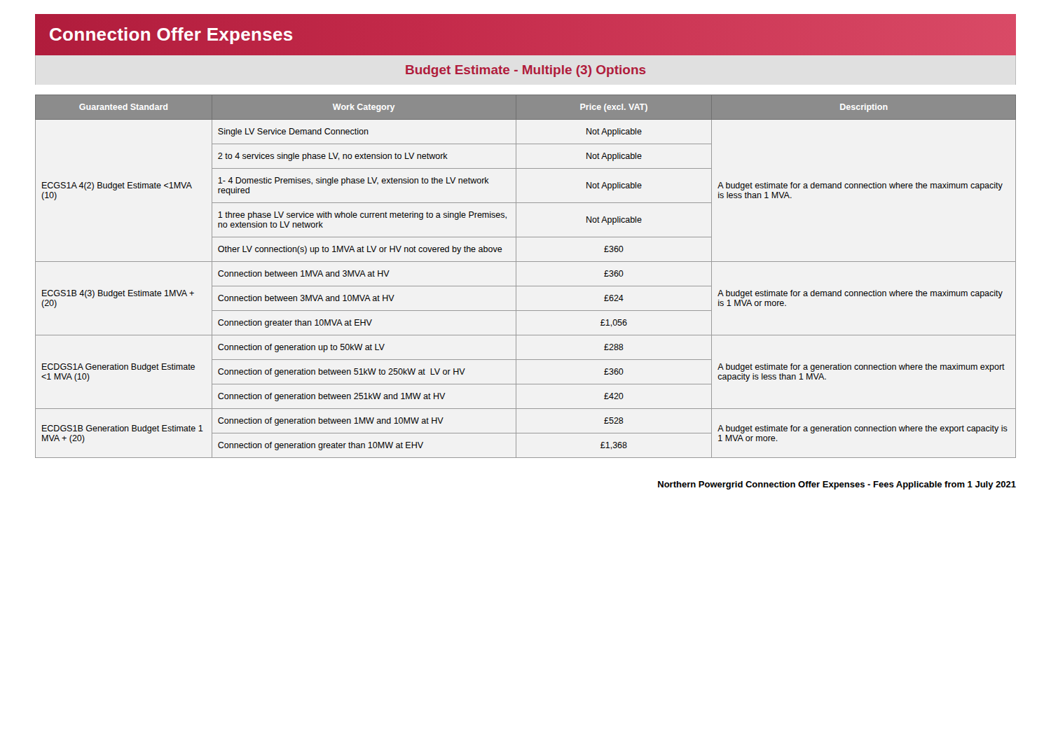Connection Offer Expenses
Budget Estimate - Multiple (3) Options
| Guaranteed Standard | Work Category | Price (excl. VAT) | Description |
| --- | --- | --- | --- |
| ECGS1A 4(2) Budget Estimate <1MVA (10) | Single LV Service Demand Connection | Not Applicable | A budget estimate for a demand connection where the maximum capacity is less than 1 MVA. |
| 2 to 4 services single phase LV, no extension to LV network | Not Applicable |
| 1- 4 Domestic Premises, single phase LV, extension to the LV network required | Not Applicable |
| 1 three phase LV service with whole current metering to a single Premises, no extension to LV network | Not Applicable |
| Other LV connection(s) up to 1MVA at LV or HV not covered by the above | £360 |
| ECGS1B 4(3) Budget Estimate 1MVA + (20) | Connection between 1MVA and 3MVA at HV | £360 | A budget estimate for a demand connection where the maximum capacity is 1 MVA or more. |
| Connection between 3MVA and 10MVA at HV | £624 |
| Connection greater than 10MVA at EHV | £1,056 |
| ECDGS1A Generation Budget Estimate <1 MVA (10) | Connection of generation up to 50kW at LV | £288 | A budget estimate for a generation connection where the maximum export capacity is less than 1 MVA. |
| Connection of generation between 51kW to 250kW at LV or HV | £360 |
| Connection of generation between 251kW and 1MW at HV | £420 |
| ECDGS1B Generation Budget Estimate 1 MVA + (20) | Connection of generation between 1MW and 10MW at HV | £528 | A budget estimate for a generation connection where the export capacity is 1 MVA or more. |
| Connection of generation greater than 10MW at EHV | £1,368 |
Northern Powergrid Connection Offer Expenses - Fees Applicable from 1 July 2021